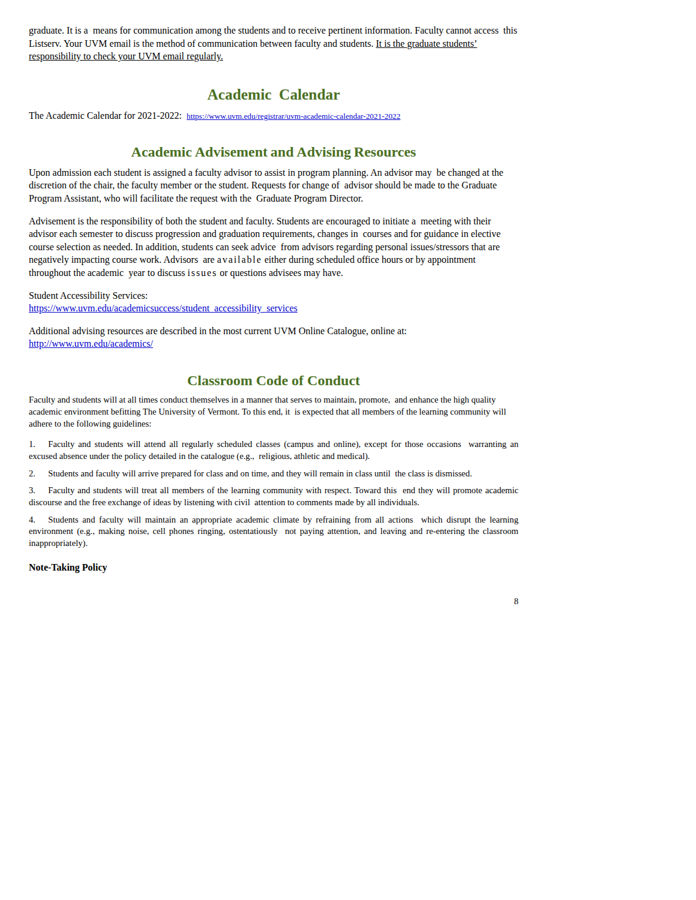graduate. It is a means for communication among the students and to receive pertinent information. Faculty cannot access this Listserv. Your UVM email is the method of communication between faculty and students. It is the graduate students’ responsibility to check your UVM email regularly.
Academic Calendar
The Academic Calendar for 2021-2022: https://www.uvm.edu/registrar/uvm-academic-calendar-2021-2022
Academic Advisement and Advising Resources
Upon admission each student is assigned a faculty advisor to assist in program planning. An advisor may be changed at the discretion of the chair, the faculty member or the student. Requests for change of advisor should be made to the Graduate Program Assistant, who will facilitate the request with the Graduate Program Director.
Advisement is the responsibility of both the student and faculty. Students are encouraged to initiate a meeting with their advisor each semester to discuss progression and graduation requirements, changes in courses and for guidance in elective course selection as needed. In addition, students can seek advice from advisors regarding personal issues/stressors that are negatively impacting course work. Advisors are available either during scheduled office hours or by appointment throughout the academic year to discuss issues or questions advisees may have.
Student Accessibility Services:
https://www.uvm.edu/academicsuccess/student_accessibility_services
Additional advising resources are described in the most current UVM Online Catalogue, online at:
http://www.uvm.edu/academics/
Classroom Code of Conduct
Faculty and students will at all times conduct themselves in a manner that serves to maintain, promote, and enhance the high quality academic environment befitting The University of Vermont. To this end, it is expected that all members of the learning community will adhere to the following guidelines:
1. Faculty and students will attend all regularly scheduled classes (campus and online), except for those occasions warranting an excused absence under the policy detailed in the catalogue (e.g., religious, athletic and medical).
2. Students and faculty will arrive prepared for class and on time, and they will remain in class until the class is dismissed.
3. Faculty and students will treat all members of the learning community with respect. Toward this end they will promote academic discourse and the free exchange of ideas by listening with civil attention to comments made by all individuals.
4. Students and faculty will maintain an appropriate academic climate by refraining from all actions which disrupt the learning environment (e.g., making noise, cell phones ringing, ostentatiously not paying attention, and leaving and re-entering the classroom inappropriately).
Note-Taking Policy
8